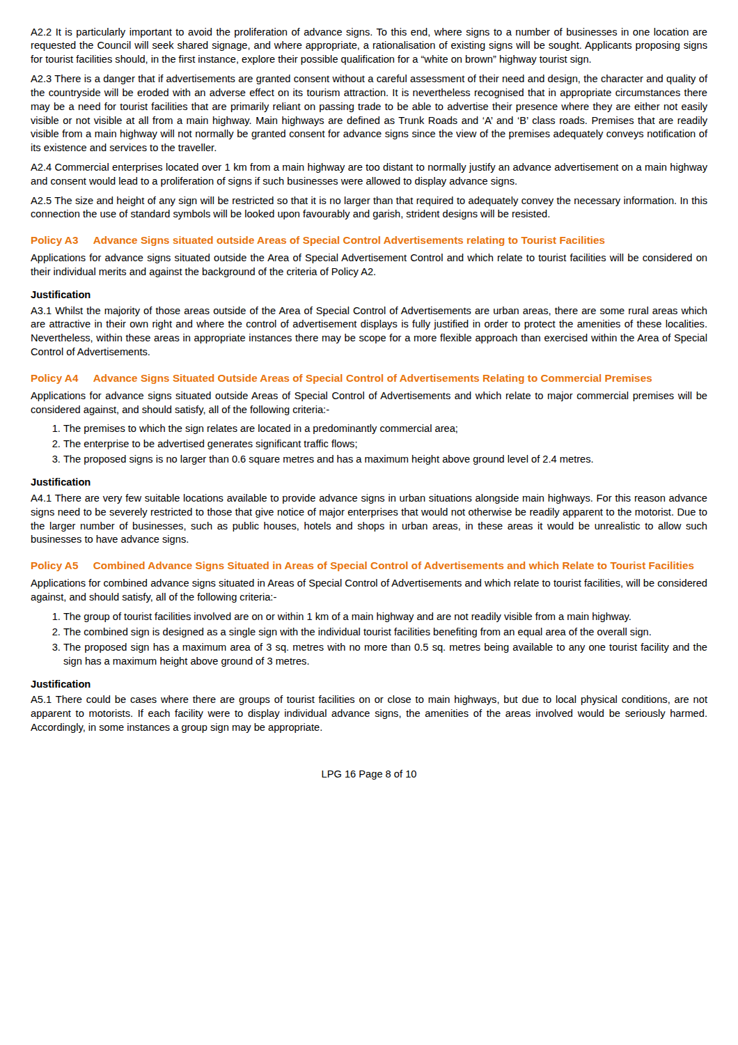A2.2 It is particularly important to avoid the proliferation of advance signs. To this end, where signs to a number of businesses in one location are requested the Council will seek shared signage, and where appropriate, a rationalisation of existing signs will be sought. Applicants proposing signs for tourist facilities should, in the first instance, explore their possible qualification for a “white on brown” highway tourist sign.
A2.3 There is a danger that if advertisements are granted consent without a careful assessment of their need and design, the character and quality of the countryside will be eroded with an adverse effect on its tourism attraction. It is nevertheless recognised that in appropriate circumstances there may be a need for tourist facilities that are primarily reliant on passing trade to be able to advertise their presence where they are either not easily visible or not visible at all from a main highway. Main highways are defined as Trunk Roads and ‘A’ and ‘B’ class roads. Premises that are readily visible from a main highway will not normally be granted consent for advance signs since the view of the premises adequately conveys notification of its existence and services to the traveller.
A2.4 Commercial enterprises located over 1 km from a main highway are too distant to normally justify an advance advertisement on a main highway and consent would lead to a proliferation of signs if such businesses were allowed to display advance signs.
A2.5 The size and height of any sign will be restricted so that it is no larger than that required to adequately convey the necessary information. In this connection the use of standard symbols will be looked upon favourably and garish, strident designs will be resisted.
Policy A3 Advance Signs situated outside Areas of Special Control Advertisements relating to Tourist Facilities
Applications for advance signs situated outside the Area of Special Advertisement Control and which relate to tourist facilities will be considered on their individual merits and against the background of the criteria of Policy A2.
Justification
A3.1 Whilst the majority of those areas outside of the Area of Special Control of Advertisements are urban areas, there are some rural areas which are attractive in their own right and where the control of advertisement displays is fully justified in order to protect the amenities of these localities. Nevertheless, within these areas in appropriate instances there may be scope for a more flexible approach than exercised within the Area of Special Control of Advertisements.
Policy A4 Advance Signs Situated Outside Areas of Special Control of Advertisements Relating to Commercial Premises
Applications for advance signs situated outside Areas of Special Control of Advertisements and which relate to major commercial premises will be considered against, and should satisfy, all of the following criteria:-
The premises to which the sign relates are located in a predominantly commercial area;
The enterprise to be advertised generates significant traffic flows;
The proposed signs is no larger than 0.6 square metres and has a maximum height above ground level of 2.4 metres.
Justification
A4.1 There are very few suitable locations available to provide advance signs in urban situations alongside main highways. For this reason advance signs need to be severely restricted to those that give notice of major enterprises that would not otherwise be readily apparent to the motorist. Due to the larger number of businesses, such as public houses, hotels and shops in urban areas, in these areas it would be unrealistic to allow such businesses to have advance signs.
Policy A5 Combined Advance Signs Situated in Areas of Special Control of Advertisements and which Relate to Tourist Facilities
Applications for combined advance signs situated in Areas of Special Control of Advertisements and which relate to tourist facilities, will be considered against, and should satisfy, all of the following criteria:-
The group of tourist facilities involved are on or within 1 km of a main highway and are not readily visible from a main highway.
The combined sign is designed as a single sign with the individual tourist facilities benefiting from an equal area of the overall sign.
The proposed sign has a maximum area of 3 sq. metres with no more than 0.5 sq. metres being available to any one tourist facility and the sign has a maximum height above ground of 3 metres.
Justification
A5.1 There could be cases where there are groups of tourist facilities on or close to main highways, but due to local physical conditions, are not apparent to motorists. If each facility were to display individual advance signs, the amenities of the areas involved would be seriously harmed. Accordingly, in some instances a group sign may be appropriate.
LPG 16 Page 8 of 10